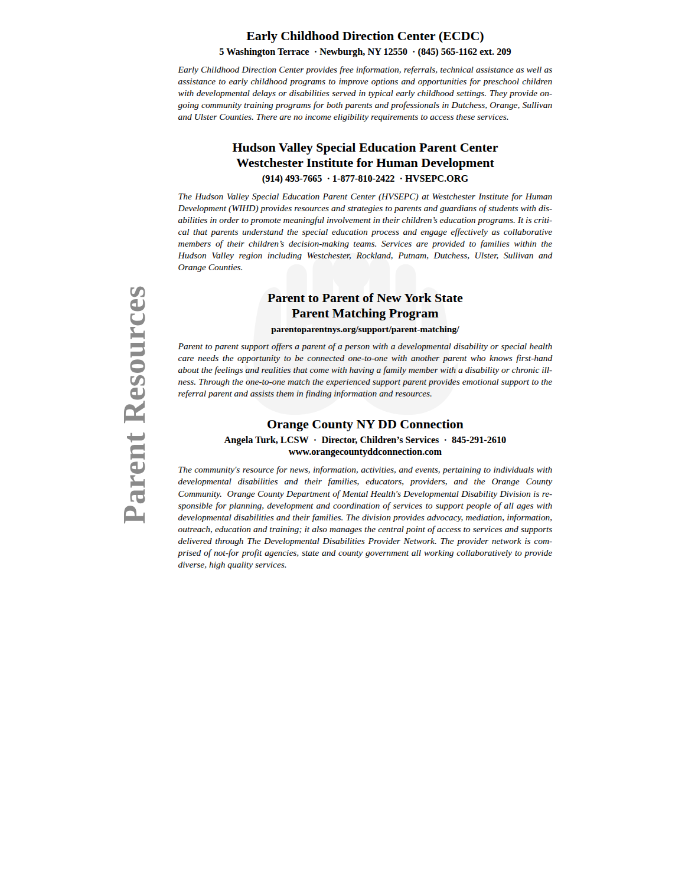Parent Resources
Early Childhood Direction Center (ECDC)
5 Washington Terrace · Newburgh, NY 12550 · (845) 565-1162 ext. 209
Early Childhood Direction Center provides free information, referrals, technical assistance as well as assistance to early childhood programs to improve options and opportunities for preschool children with developmental delays or disabilities served in typical early childhood settings. They provide ongoing community training programs for both parents and professionals in Dutchess, Orange, Sullivan and Ulster Counties. There are no income eligibility requirements to access these services.
Hudson Valley Special Education Parent Center
Westchester Institute for Human Development
(914) 493-7665 · 1-877-810-2422 · HVSEPC.ORG
The Hudson Valley Special Education Parent Center (HVSEPC) at Westchester Institute for Human Development (WIHD) provides resources and strategies to parents and guardians of students with disabilities in order to promote meaningful involvement in their children’s education programs. It is critical that parents understand the special education process and engage effectively as collaborative members of their children’s decision-making teams. Services are provided to families within the Hudson Valley region including Westchester, Rockland, Putnam, Dutchess, Ulster, Sullivan and Orange Counties.
Parent to Parent of New York State
Parent Matching Program
parentoparentnys.org/support/parent-matching/
Parent to parent support offers a parent of a person with a developmental disability or special health care needs the opportunity to be connected one-to-one with another parent who knows first-hand about the feelings and realities that come with having a family member with a disability or chronic illness. Through the one-to-one match the experienced support parent provides emotional support to the referral parent and assists them in finding information and resources.
Orange County NY DD Connection
Angela Turk, LCSW · Director, Children’s Services · 845-291-2610
www.orangecountyddconnection.com
The community's resource for news, information, activities, and events, pertaining to individuals with developmental disabilities and their families, educators, providers, and the Orange County Community. Orange County Department of Mental Health's Developmental Disability Division is responsible for planning, development and coordination of services to support people of all ages with developmental disabilities and their families. The division provides advocacy, mediation, information, outreach, education and training; it also manages the central point of access to services and supports delivered through The Developmental Disabilities Provider Network. The provider network is comprised of not-for profit agencies, state and county government all working collaboratively to provide diverse, high quality services.